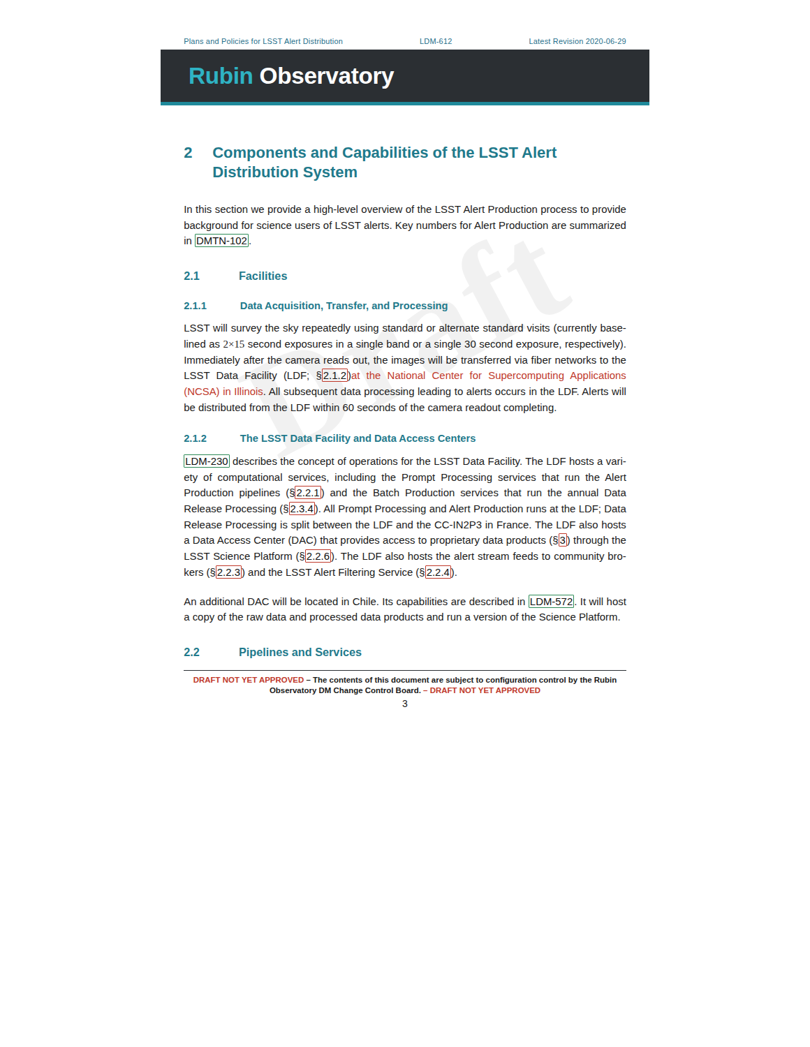Plans and Policies for LSST Alert Distribution LDM-612 Latest Revision 2020-06-29
Rubin Observatory
Draft
2 Components and Capabilities of the LSST Alert Distribution System
In this section we provide a high-level overview of the LSST Alert Production process to provide background for science users of LSST alerts. Key numbers for Alert Production are summarized in DMTN-102.
2.1 Facilities
2.1.1 Data Acquisition, Transfer, and Processing
LSST will survey the sky repeatedly using standard or alternate standard visits (currently baselined as 2×15 second exposures in a single band or a single 30 second exposure, respectively). Immediately after the camera reads out, the images will be transferred via fiber networks to the LSST Data Facility (LDF; §2.1.2)at the National Center for Supercomputing Applications (NCSA) in Illinois. All subsequent data processing leading to alerts occurs in the LDF. Alerts will be distributed from the LDF within 60 seconds of the camera readout completing.
2.1.2 The LSST Data Facility and Data Access Centers
LDM-230 describes the concept of operations for the LSST Data Facility. The LDF hosts a variety of computational services, including the Prompt Processing services that run the Alert Production pipelines (§2.2.1) and the Batch Production services that run the annual Data Release Processing (§2.3.4). All Prompt Processing and Alert Production runs at the LDF; Data Release Processing is split between the LDF and the CC-IN2P3 in France. The LDF also hosts a Data Access Center (DAC) that provides access to proprietary data products (§3) through the LSST Science Platform (§2.2.6). The LDF also hosts the alert stream feeds to community brokers (§2.2.3) and the LSST Alert Filtering Service (§2.2.4).
An additional DAC will be located in Chile. Its capabilities are described in LDM-572. It will host a copy of the raw data and processed data products and run a version of the Science Platform.
2.2 Pipelines and Services
DRAFT NOT YET APPROVED – The contents of this document are subject to configuration control by the Rubin Observatory DM Change Control Board. – DRAFT NOT YET APPROVED
3